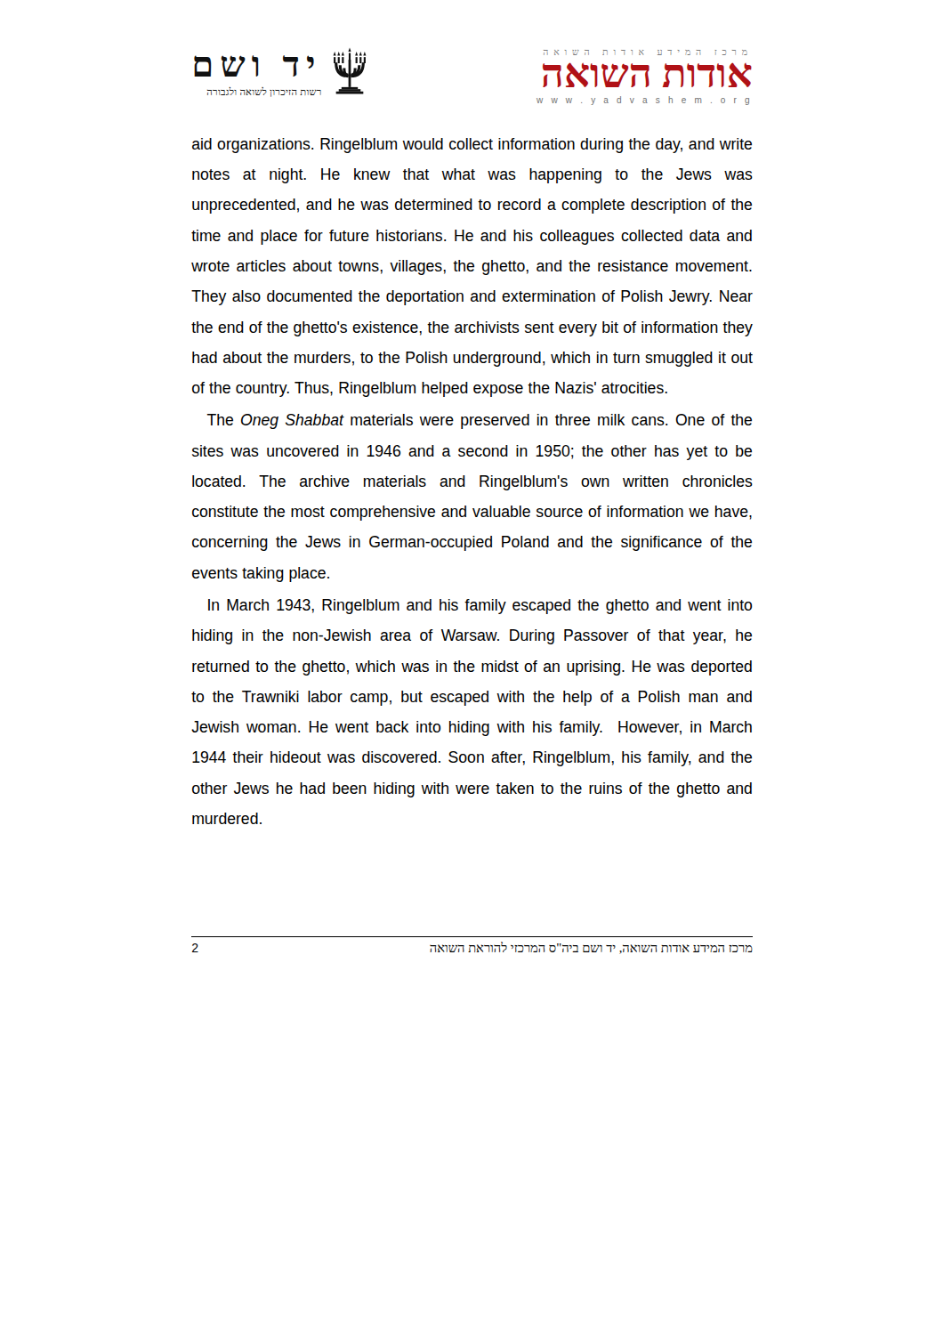יד ושם
רשות הזיכרון לשואה ולגבורה
מרכז המידע אודות השואה
אודות השואה
w w w . y a d v a s h e m . o r g
aid organizations. Ringelblum would collect information during the day, and write notes at night. He knew that what was happening to the Jews was unprecedented, and he was determined to record a complete description of the time and place for future historians. He and his colleagues collected data and wrote articles about towns, villages, the ghetto, and the resistance movement. They also documented the deportation and extermination of Polish Jewry. Near the end of the ghetto's existence, the archivists sent every bit of information they had about the murders, to the Polish underground, which in turn smuggled it out of the country. Thus, Ringelblum helped expose the Nazis' atrocities.
The Oneg Shabbat materials were preserved in three milk cans. One of the sites was uncovered in 1946 and a second in 1950; the other has yet to be located. The archive materials and Ringelblum's own written chronicles constitute the most comprehensive and valuable source of information we have, concerning the Jews in German-occupied Poland and the significance of the events taking place.
In March 1943, Ringelblum and his family escaped the ghetto and went into hiding in the non-Jewish area of Warsaw. During Passover of that year, he returned to the ghetto, which was in the midst of an uprising. He was deported to the Trawniki labor camp, but escaped with the help of a Polish man and Jewish woman. He went back into hiding with his family. However, in March 1944 their hideout was discovered. Soon after, Ringelblum, his family, and the other Jews he had been hiding with were taken to the ruins of the ghetto and murdered.
2
מרכז המידע אודות השואה, יד ושם ביה"ס המרכזי להוראת השואה